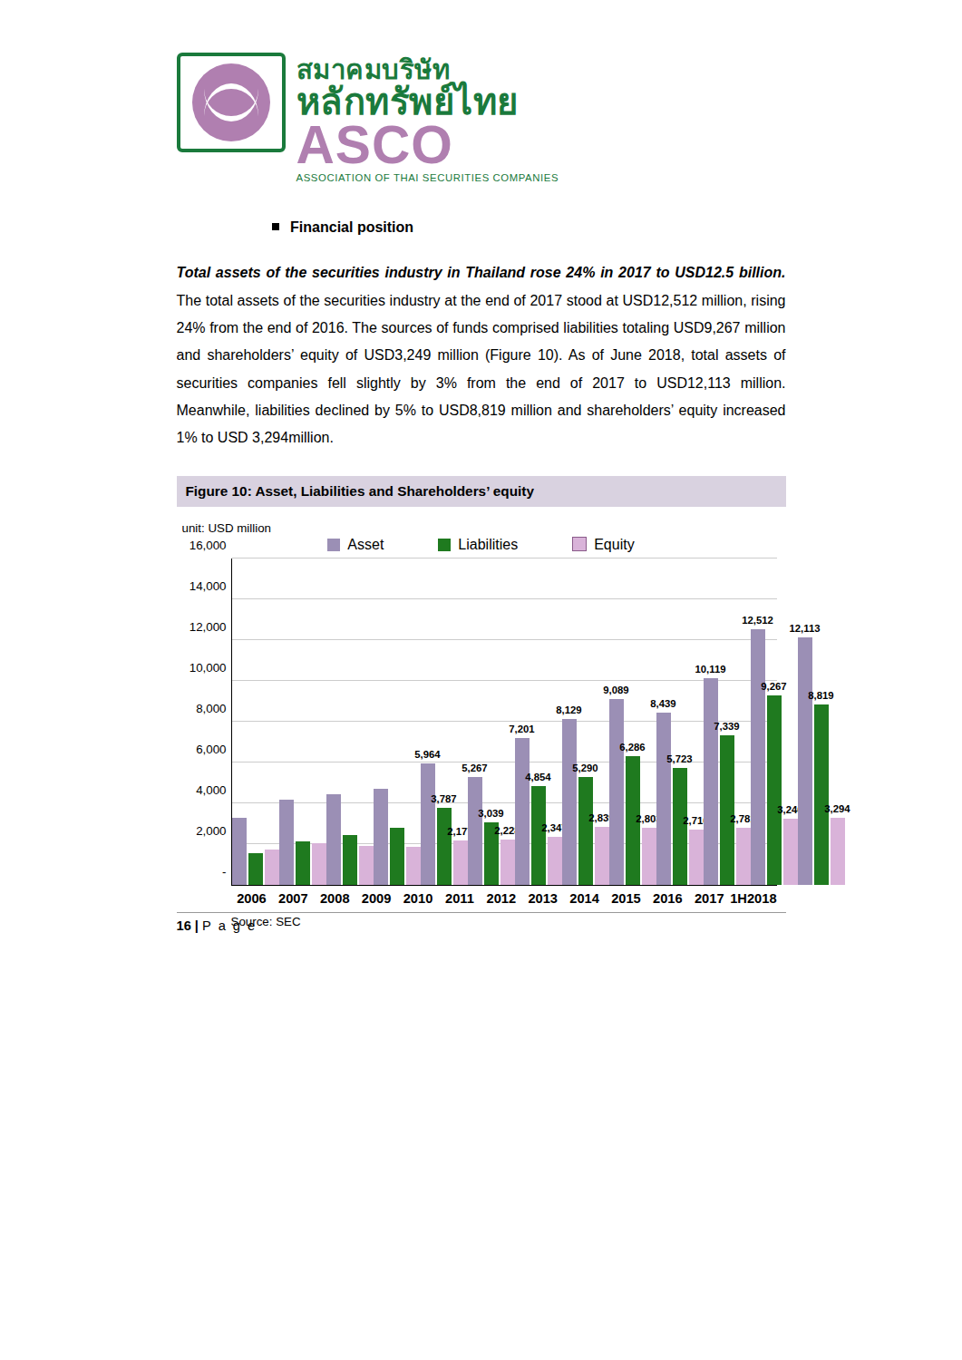สมาคมบริษัท
หลักทรัพย์ไทย
ASCO
ASSOCIATION OF THAI SECURITIES COMPANIES
Financial position
Total assets of the securities industry in Thailand rose 24% in 2017 to USD12.5 billion. The total assets of the securities industry at the end of 2017 stood at USD12,512 million, rising 24% from the end of 2016. The sources of funds comprised liabilities totaling USD9,267 million and shareholders’ equity of USD3,249 million (Figure 10). As of June 2018, total assets of securities companies fell slightly by 3% from the end of 2017 to USD12,113 million. Meanwhile, liabilities declined by 5% to USD8,819 million and shareholders’ equity increased 1% to USD 3,294million.
Figure 10: Asset, Liabilities and Shareholders’ equity
unit: USD million
Asset
Liabilities
Equity
16,000
14,000
12,000
10,000
8,000
6,000
4,000
2,000
-
5,964
3,787
2,177
5,267
3,039
2,228
7,201
4,854
2,347
8,129
5,290
2,839
9,089
6,286
2,803
8,439
5,723
2,716
10,119
7,339
2,781
12,512
9,267
3,246
12,113
8,819
3,294
2006
2007
2008
2009
2010
2011
2012
2013
2014
2015
2016
2017
1H2018
Source: SEC
16 | P a g e